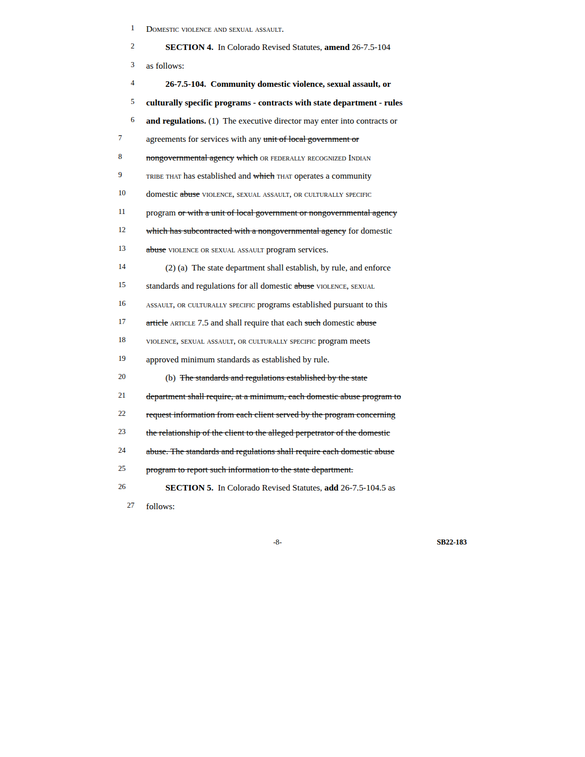Domestic violence and sexual assault.
SECTION 4. In Colorado Revised Statutes, amend 26-7.5-104
as follows:
26-7.5-104. Community domestic violence, sexual assault, or
culturally specific programs - contracts with state department - rules
and regulations. (1) The executive director may enter into contracts or
agreements for services with any unit of local government or
nongovernmental agency which or federally recognized Indian
tribe that has established and which that operates a community
domestic abuse violence, sexual assault, or culturally specific
program or with a unit of local government or nongovernmental agency
which has subcontracted with a nongovernmental agency for domestic
abuse violence or sexual assault program services.
(2) (a) The state department shall establish, by rule, and enforce
standards and regulations for all domestic abuse violence, sexual
assault, or culturally specific programs established pursuant to this
article article 7.5 and shall require that each such domestic abuse
violence, sexual assault, or culturally specific program meets
approved minimum standards as established by rule.
(b) The standards and regulations established by the state
department shall require, at a minimum, each domestic abuse program to
request information from each client served by the program concerning
the relationship of the client to the alleged perpetrator of the domestic
abuse. The standards and regulations shall require each domestic abuse
program to report such information to the state department.
SECTION 5. In Colorado Revised Statutes, add 26-7.5-104.5 as
follows:
-8- SB22-183